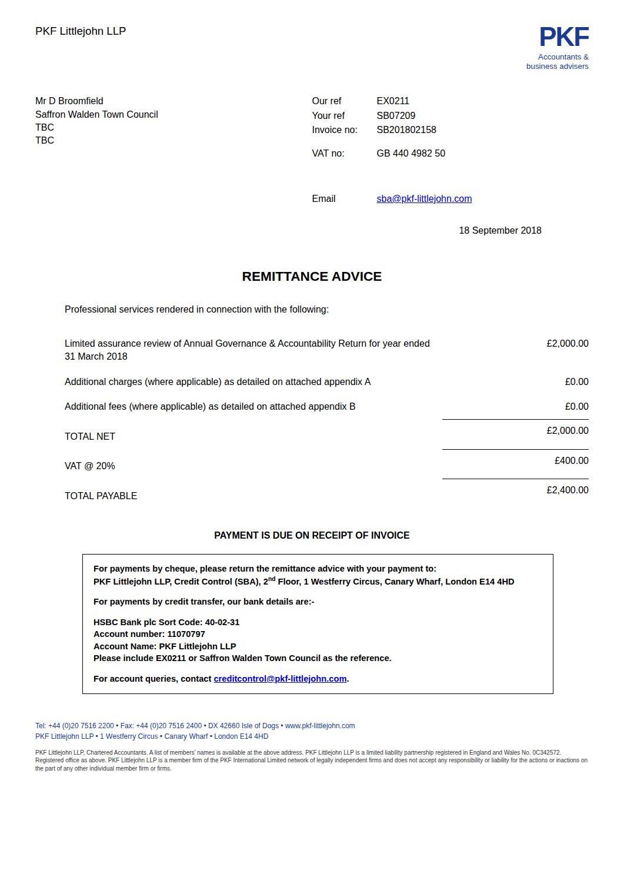PKF Littlejohn LLP
PKF
Accountants &
business advisers
Mr D Broomfield
Saffron Walden Town Council
TBC
TBC
| Our ref | EX0211 |
| Your ref | SB07209 |
| Invoice no: | SB201802158 |
| VAT no: | GB 440 4982 50 |
| Email | sba@pkf-littlejohn.com |
18 September 2018
REMITTANCE ADVICE
Professional services rendered in connection with the following:
| Limited assurance review of Annual Governance & Accountability Return for year ended 31 March 2018 | £2,000.00 |
| Additional charges (where applicable) as detailed on attached appendix A | £0.00 |
| Additional fees (where applicable) as detailed on attached appendix B | £0.00 |
| TOTAL NET | £2,000.00 |
| VAT @ 20% | £400.00 |
| TOTAL PAYABLE | £2,400.00 |
PAYMENT IS DUE ON RECEIPT OF INVOICE
For payments by cheque, please return the remittance advice with your payment to:
PKF Littlejohn LLP, Credit Control (SBA), 2nd Floor, 1 Westferry Circus, Canary Wharf, London E14 4HD
For payments by credit transfer, our bank details are:-
HSBC Bank plc Sort Code: 40-02-31
Account number: 11070797
Account Name: PKF Littlejohn LLP
Please include EX0211 or Saffron Walden Town Council as the reference.
For account queries, contact creditcontrol@pkf-littlejohn.com.
Tel: +44 (0)20 7516 2200 • Fax: +44 (0)20 7516 2400 • DX 42660 Isle of Dogs • www.pkf-littlejohn.com
PKF Littlejohn LLP • 1 Westferry Circus • Canary Wharf • London E14 4HD
PKF Littlejohn LLP, Chartered Accountants. A list of members’ names is available at the above address. PKF Littlejohn LLP is a limited liability partnership registered in England and Wales No. 0C342572. Registered office as above. PKF Littlejohn LLP is a member firm of the PKF International Limited network of legally independent firms and does not accept any responsibility or liability for the actions or inactions on the part of any other individual member firm or firms.